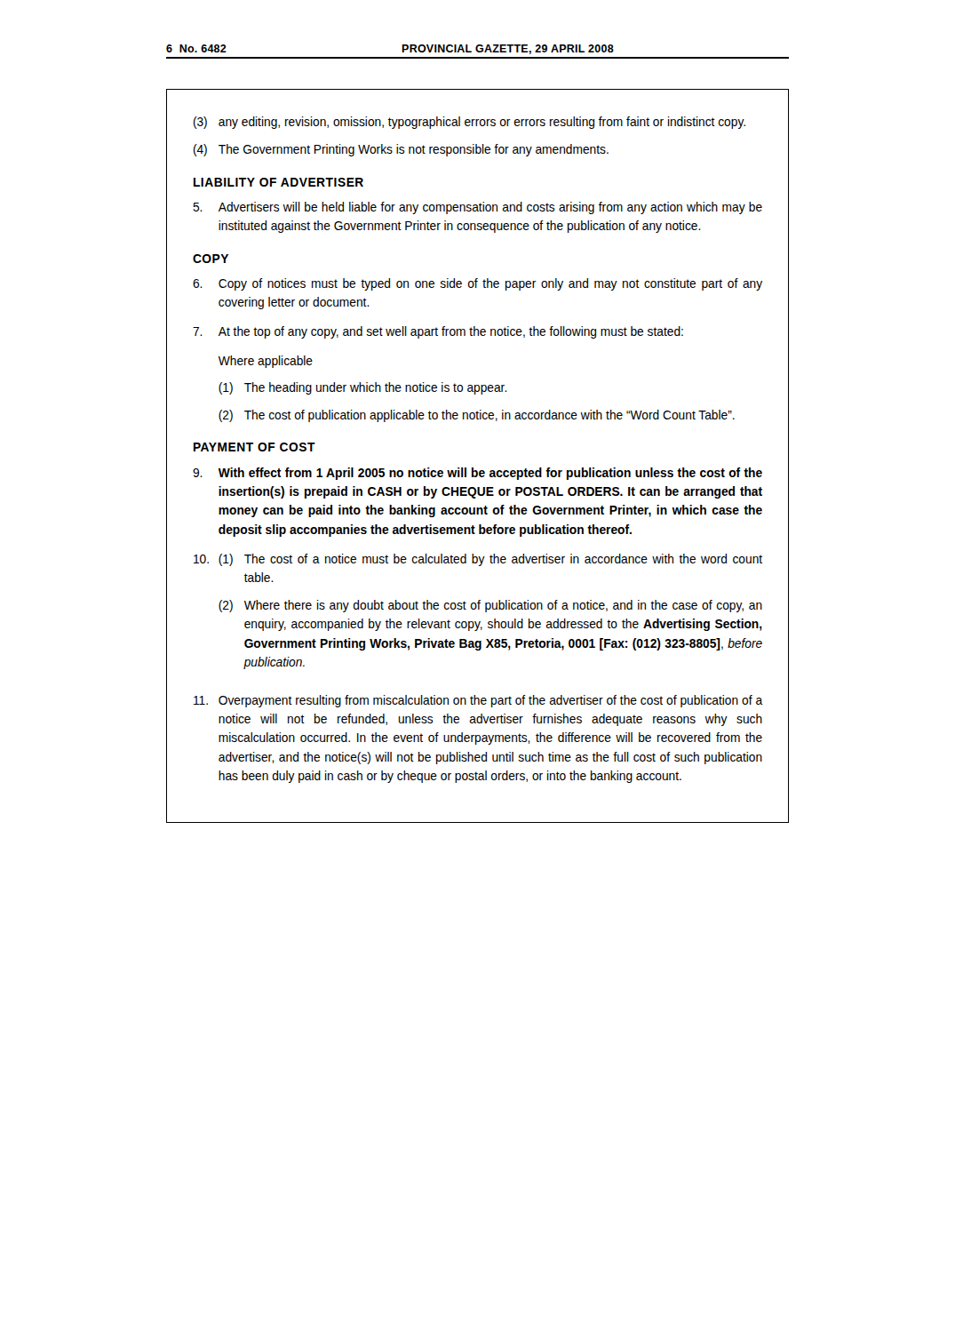6 No. 6482 PROVINCIAL GAZETTE, 29 APRIL 2008
(3) any editing, revision, omission, typographical errors or errors resulting from faint or indistinct copy.
(4) The Government Printing Works is not responsible for any amendments.
LIABILITY OF ADVERTISER
5. Advertisers will be held liable for any compensation and costs arising from any action which may be instituted against the Government Printer in consequence of the publication of any notice.
COPY
6. Copy of notices must be typed on one side of the paper only and may not constitute part of any covering letter or document.
7. At the top of any copy, and set well apart from the notice, the following must be stated:
Where applicable
(1) The heading under which the notice is to appear.
(2) The cost of publication applicable to the notice, in accordance with the “Word Count Table”.
PAYMENT OF COST
9. With effect from 1 April 2005 no notice will be accepted for publication unless the cost of the insertion(s) is prepaid in CASH or by CHEQUE or POSTAL ORDERS. It can be arranged that money can be paid into the banking account of the Government Printer, in which case the deposit slip accompanies the advertisement before publication thereof.
10.
(1) The cost of a notice must be calculated by the advertiser in accordance with the word count table.
(2) Where there is any doubt about the cost of publication of a notice, and in the case of copy, an enquiry, accompanied by the relevant copy, should be addressed to the Advertising Section, Government Printing Works, Private Bag X85, Pretoria, 0001 [Fax: (012) 323-8805], before publication.
11. Overpayment resulting from miscalculation on the part of the advertiser of the cost of publication of a notice will not be refunded, unless the advertiser furnishes adequate reasons why such miscalculation occurred. In the event of underpayments, the difference will be recovered from the advertiser, and the notice(s) will not be published until such time as the full cost of such publication has been duly paid in cash or by cheque or postal orders, or into the banking account.